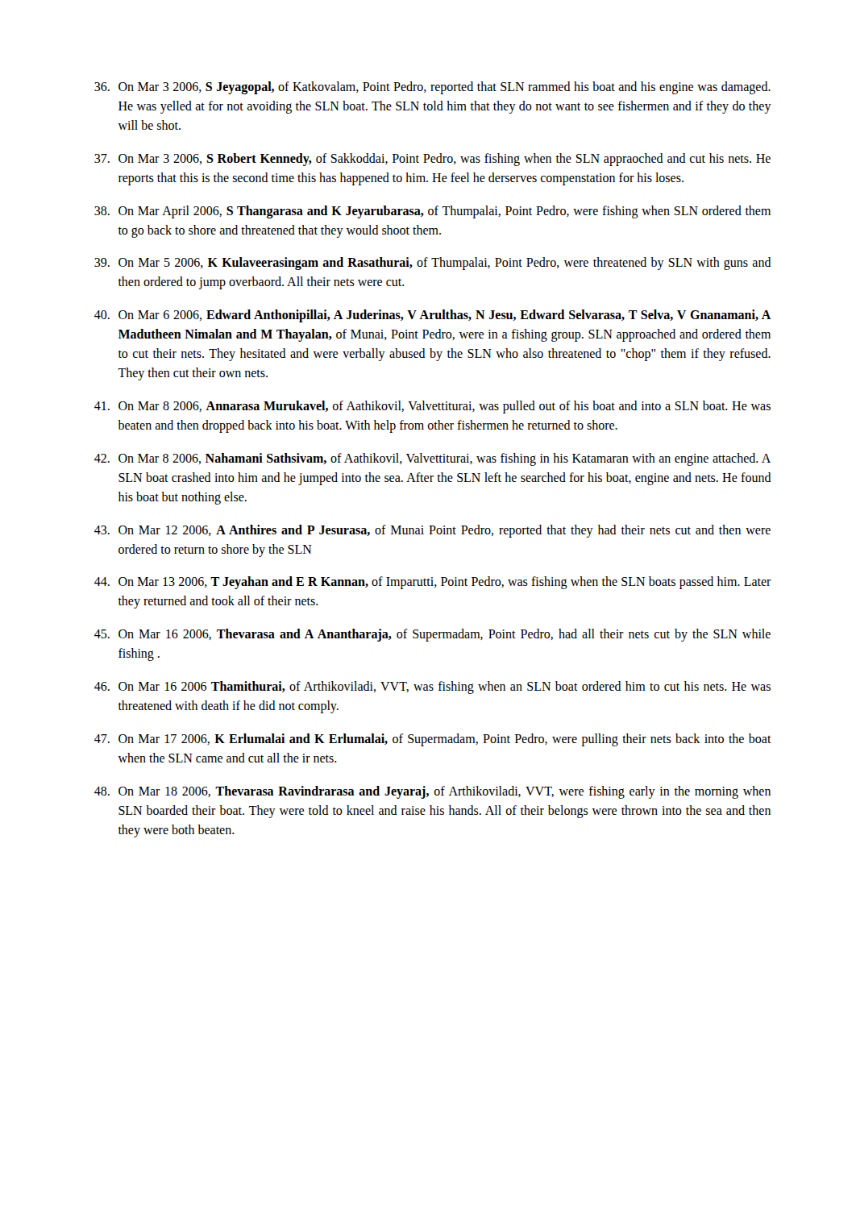On Mar 3 2006, S Jeyagopal, of Katkovalam, Point Pedro, reported that SLN rammed his boat and his engine was damaged. He was yelled at for not avoiding the SLN boat. The SLN told him that they do not want to see fishermen and if they do they will be shot.
On Mar 3 2006, S Robert Kennedy, of Sakkoddai, Point Pedro, was fishing when the SLN appraoched and cut his nets. He reports that this is the second time this has happened to him. He feel he derserves compenstation for his loses.
On Mar April 2006, S Thangarasa and K Jeyarubarasa, of Thumpalai, Point Pedro, were fishing when SLN ordered them to go back to shore and threatened that they would shoot them.
On Mar 5 2006, K Kulaveerasingam and Rasathurai, of Thumpalai, Point Pedro, were threatened by SLN with guns and then ordered to jump overbaord. All their nets were cut.
On Mar 6 2006, Edward Anthonipillai, A Juderinas, V Arulthas, N Jesu, Edward Selvarasa, T Selva, V Gnanamani, A Madutheen Nimalan and M Thayalan, of Munai, Point Pedro, were in a fishing group. SLN approached and ordered them to cut their nets. They hesitated and were verbally abused by the SLN who also threatened to "chop" them if they refused. They then cut their own nets.
On Mar 8 2006, Annarasa Murukavel, of Aathikovil, Valvettiturai, was pulled out of his boat and into a SLN boat. He was beaten and then dropped back into his boat. With help from other fishermen he returned to shore.
On Mar 8 2006, Nahamani Sathsivam, of Aathikovil, Valvettiturai, was fishing in his Katamaran with an engine attached. A SLN boat crashed into him and he jumped into the sea. After the SLN left he searched for his boat, engine and nets. He found his boat but nothing else.
On Mar 12 2006, A Anthires and P Jesurasa, of Munai Point Pedro, reported that they had their nets cut and then were ordered to return to shore by the SLN
On Mar 13 2006, T Jeyahan and E R Kannan, of Imparutti, Point Pedro, was fishing when the SLN boats passed him. Later they returned and took all of their nets.
On Mar 16 2006, Thevarasa and A Anantharaja, of Supermadam, Point Pedro, had all their nets cut by the SLN while fishing .
On Mar 16 2006 Thamithurai, of Arthikoviladi, VVT, was fishing when an SLN boat ordered him to cut his nets. He was threatened with death if he did not comply.
On Mar 17 2006, K Erlumalai and K Erlumalai, of Supermadam, Point Pedro, were pulling their nets back into the boat when the SLN came and cut all the ir nets.
On Mar 18 2006, Thevarasa Ravindrarasa and Jeyaraj, of Arthikoviladi, VVT, were fishing early in the morning when SLN boarded their boat. They were told to kneel and raise his hands. All of their belongs were thrown into the sea and then they were both beaten.